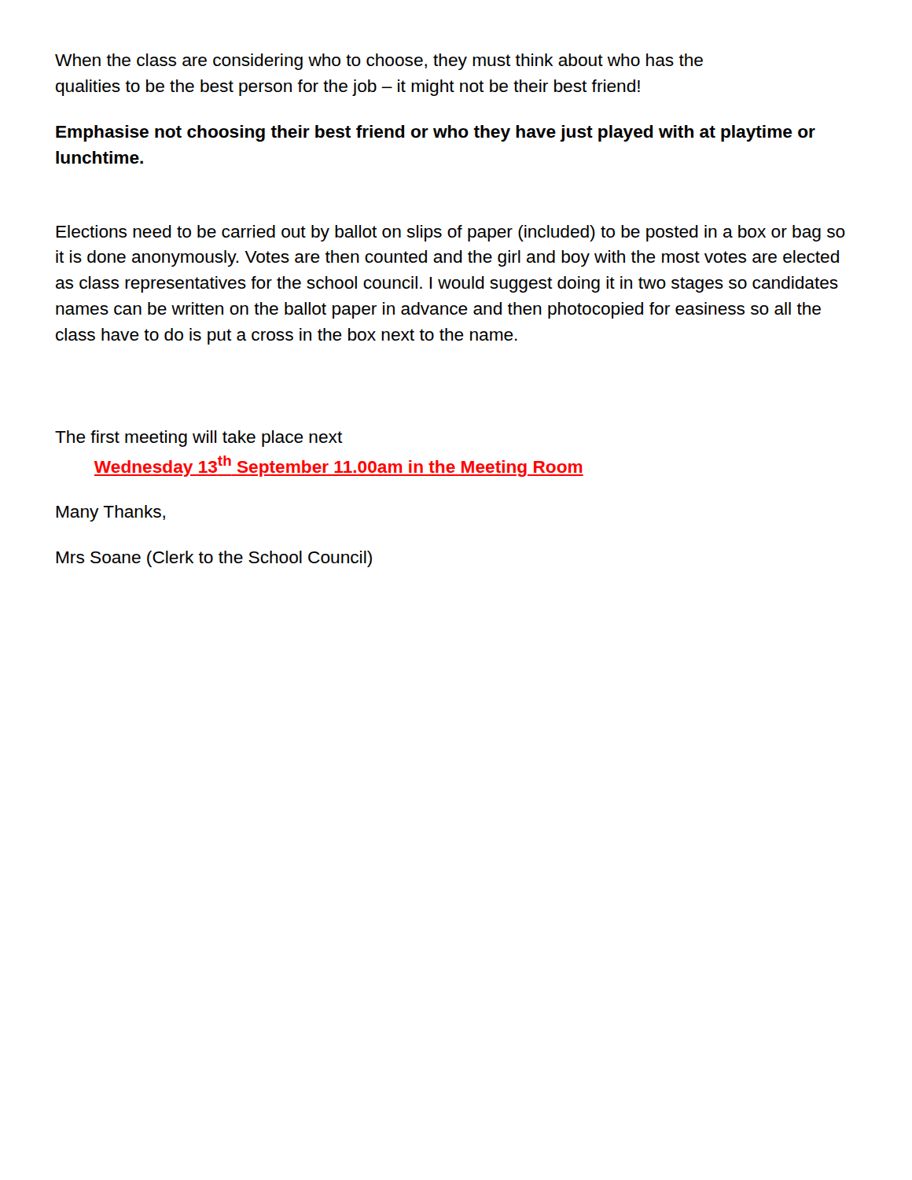When the class are considering who to choose, they must think about who has the
qualities to be the best person for the job – it might not be their best friend!
Emphasise not choosing their best friend or who they have just played with at playtime or lunchtime.
Elections need to be carried out by ballot on slips of paper (included) to be posted in a box or bag so it is done anonymously. Votes are then counted and the girl and boy with the most votes are elected as class representatives for the school council. I would suggest doing it in two stages so candidates names can be written on the ballot paper in advance and then photocopied for easiness so all the class have to do is put a cross in the box next to the name.
The first meeting will take place next
Wednesday 13th September 11.00am in the Meeting Room
Many Thanks,
Mrs Soane (Clerk to the School Council)